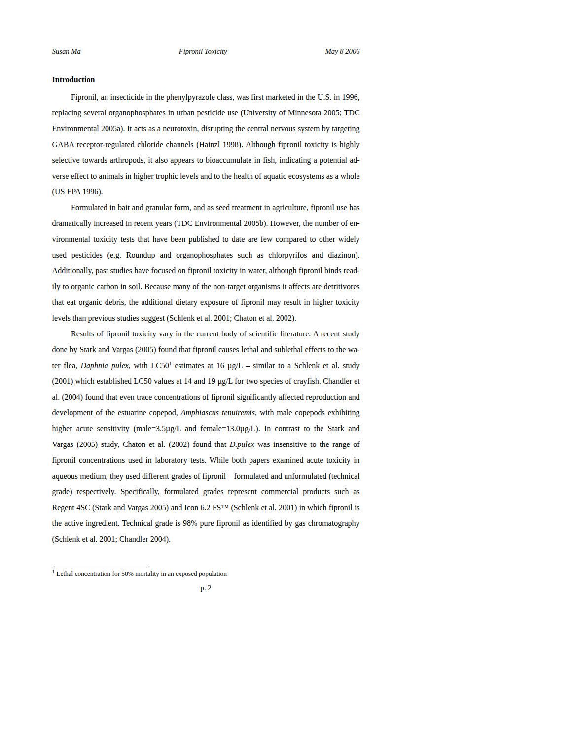Susan Ma Fipronil Toxicity May 8 2006
Introduction
Fipronil, an insecticide in the phenylpyrazole class, was first marketed in the U.S. in 1996, replacing several organophosphates in urban pesticide use (University of Minnesota 2005; TDC Environmental 2005a). It acts as a neurotoxin, disrupting the central nervous system by targeting GABA receptor-regulated chloride channels (Hainzl 1998). Although fipronil toxicity is highly selective towards arthropods, it also appears to bioaccumulate in fish, indicating a potential adverse effect to animals in higher trophic levels and to the health of aquatic ecosystems as a whole (US EPA 1996).
Formulated in bait and granular form, and as seed treatment in agriculture, fipronil use has dramatically increased in recent years (TDC Environmental 2005b). However, the number of environmental toxicity tests that have been published to date are few compared to other widely used pesticides (e.g. Roundup and organophosphates such as chlorpyrifos and diazinon). Additionally, past studies have focused on fipronil toxicity in water, although fipronil binds readily to organic carbon in soil. Because many of the non-target organisms it affects are detritivores that eat organic debris, the additional dietary exposure of fipronil may result in higher toxicity levels than previous studies suggest (Schlenk et al. 2001; Chaton et al. 2002).
Results of fipronil toxicity vary in the current body of scientific literature. A recent study done by Stark and Vargas (2005) found that fipronil causes lethal and sublethal effects to the water flea, Daphnia pulex, with LC501 estimates at 16 µg/L – similar to a Schlenk et al. study (2001) which established LC50 values at 14 and 19 µg/L for two species of crayfish. Chandler et al. (2004) found that even trace concentrations of fipronil significantly affected reproduction and development of the estuarine copepod, Amphiascus tenuiremis, with male copepods exhibiting higher acute sensitivity (male=3.5µg/L and female=13.0µg/L). In contrast to the Stark and Vargas (2005) study, Chaton et al. (2002) found that D.pulex was insensitive to the range of fipronil concentrations used in laboratory tests. While both papers examined acute toxicity in aqueous medium, they used different grades of fipronil – formulated and unformulated (technical grade) respectively. Specifically, formulated grades represent commercial products such as Regent 4SC (Stark and Vargas 2005) and Icon 6.2 FS™ (Schlenk et al. 2001) in which fipronil is the active ingredient. Technical grade is 98% pure fipronil as identified by gas chromatography (Schlenk et al. 2001; Chandler 2004).
1 Lethal concentration for 50% mortality in an exposed population
p. 2